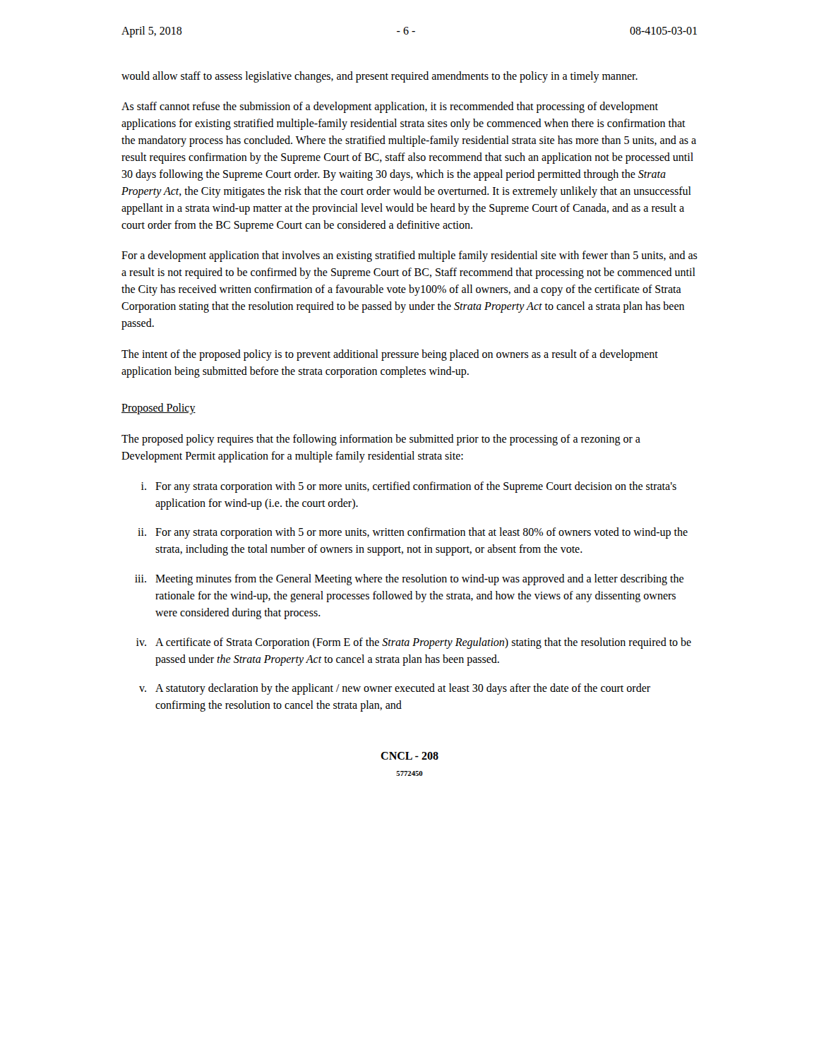April 5, 2018 - 6 - 08-4105-03-01
would allow staff to assess legislative changes, and present required amendments to the policy in a timely manner.
As staff cannot refuse the submission of a development application, it is recommended that processing of development applications for existing stratified multiple-family residential strata sites only be commenced when there is confirmation that the mandatory process has concluded. Where the stratified multiple-family residential strata site has more than 5 units, and as a result requires confirmation by the Supreme Court of BC, staff also recommend that such an application not be processed until 30 days following the Supreme Court order. By waiting 30 days, which is the appeal period permitted through the Strata Property Act, the City mitigates the risk that the court order would be overturned. It is extremely unlikely that an unsuccessful appellant in a strata wind-up matter at the provincial level would be heard by the Supreme Court of Canada, and as a result a court order from the BC Supreme Court can be considered a definitive action.
For a development application that involves an existing stratified multiple family residential site with fewer than 5 units, and as a result is not required to be confirmed by the Supreme Court of BC, Staff recommend that processing not be commenced until the City has received written confirmation of a favourable vote by100% of all owners, and a copy of the certificate of Strata Corporation stating that the resolution required to be passed by under the Strata Property Act to cancel a strata plan has been passed.
The intent of the proposed policy is to prevent additional pressure being placed on owners as a result of a development application being submitted before the strata corporation completes wind-up.
Proposed Policy
The proposed policy requires that the following information be submitted prior to the processing of a rezoning or a Development Permit application for a multiple family residential strata site:
For any strata corporation with 5 or more units, certified confirmation of the Supreme Court decision on the strata's application for wind-up (i.e. the court order).
For any strata corporation with 5 or more units, written confirmation that at least 80% of owners voted to wind-up the strata, including the total number of owners in support, not in support, or absent from the vote.
Meeting minutes from the General Meeting where the resolution to wind-up was approved and a letter describing the rationale for the wind-up, the general processes followed by the strata, and how the views of any dissenting owners were considered during that process.
A certificate of Strata Corporation (Form E of the Strata Property Regulation) stating that the resolution required to be passed under the Strata Property Act to cancel a strata plan has been passed.
A statutory declaration by the applicant / new owner executed at least 30 days after the date of the court order confirming the resolution to cancel the strata plan, and
CNCL - 208
5772450